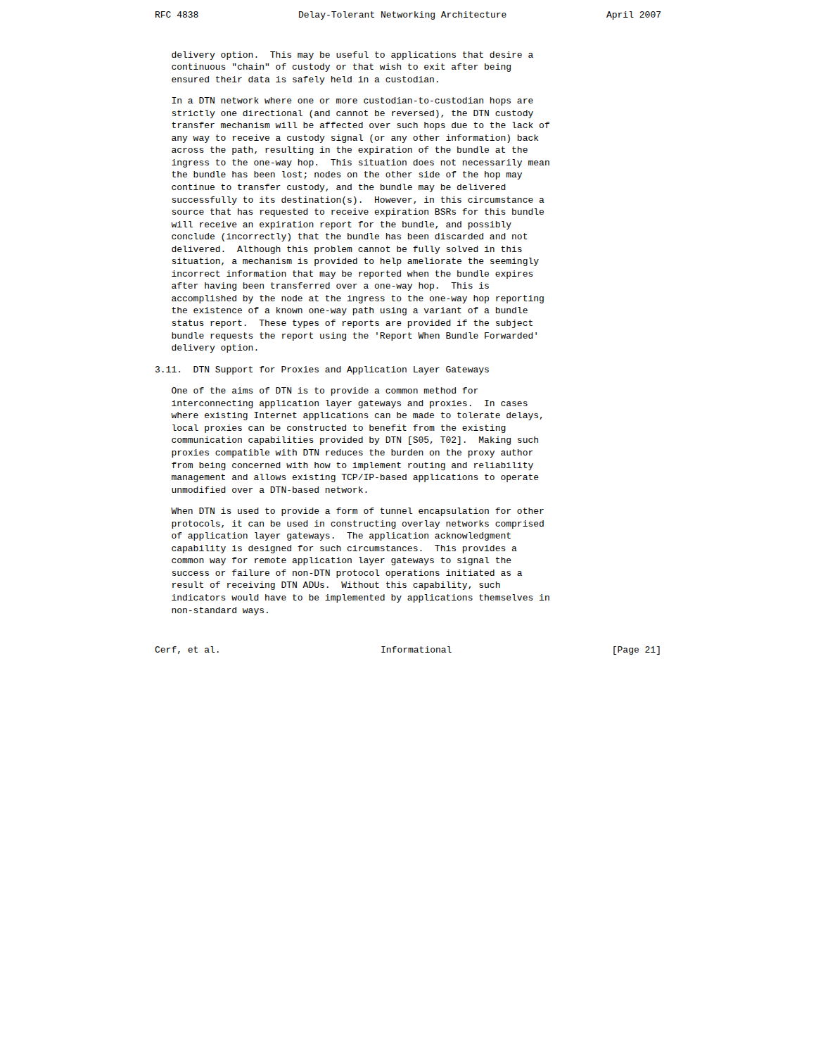RFC 4838 Delay-Tolerant Networking Architecture April 2007
delivery option. This may be useful to applications that desire a continuous "chain" of custody or that wish to exit after being ensured their data is safely held in a custodian.
In a DTN network where one or more custodian-to-custodian hops are strictly one directional (and cannot be reversed), the DTN custody transfer mechanism will be affected over such hops due to the lack of any way to receive a custody signal (or any other information) back across the path, resulting in the expiration of the bundle at the ingress to the one-way hop. This situation does not necessarily mean the bundle has been lost; nodes on the other side of the hop may continue to transfer custody, and the bundle may be delivered successfully to its destination(s). However, in this circumstance a source that has requested to receive expiration BSRs for this bundle will receive an expiration report for the bundle, and possibly conclude (incorrectly) that the bundle has been discarded and not delivered. Although this problem cannot be fully solved in this situation, a mechanism is provided to help ameliorate the seemingly incorrect information that may be reported when the bundle expires after having been transferred over a one-way hop. This is accomplished by the node at the ingress to the one-way hop reporting the existence of a known one-way path using a variant of a bundle status report. These types of reports are provided if the subject bundle requests the report using the 'Report When Bundle Forwarded' delivery option.
3.11. DTN Support for Proxies and Application Layer Gateways
One of the aims of DTN is to provide a common method for interconnecting application layer gateways and proxies. In cases where existing Internet applications can be made to tolerate delays, local proxies can be constructed to benefit from the existing communication capabilities provided by DTN [S05, T02]. Making such proxies compatible with DTN reduces the burden on the proxy author from being concerned with how to implement routing and reliability management and allows existing TCP/IP-based applications to operate unmodified over a DTN-based network.
When DTN is used to provide a form of tunnel encapsulation for other protocols, it can be used in constructing overlay networks comprised of application layer gateways. The application acknowledgment capability is designed for such circumstances. This provides a common way for remote application layer gateways to signal the success or failure of non-DTN protocol operations initiated as a result of receiving DTN ADUs. Without this capability, such indicators would have to be implemented by applications themselves in non-standard ways.
Cerf, et al. Informational [Page 21]